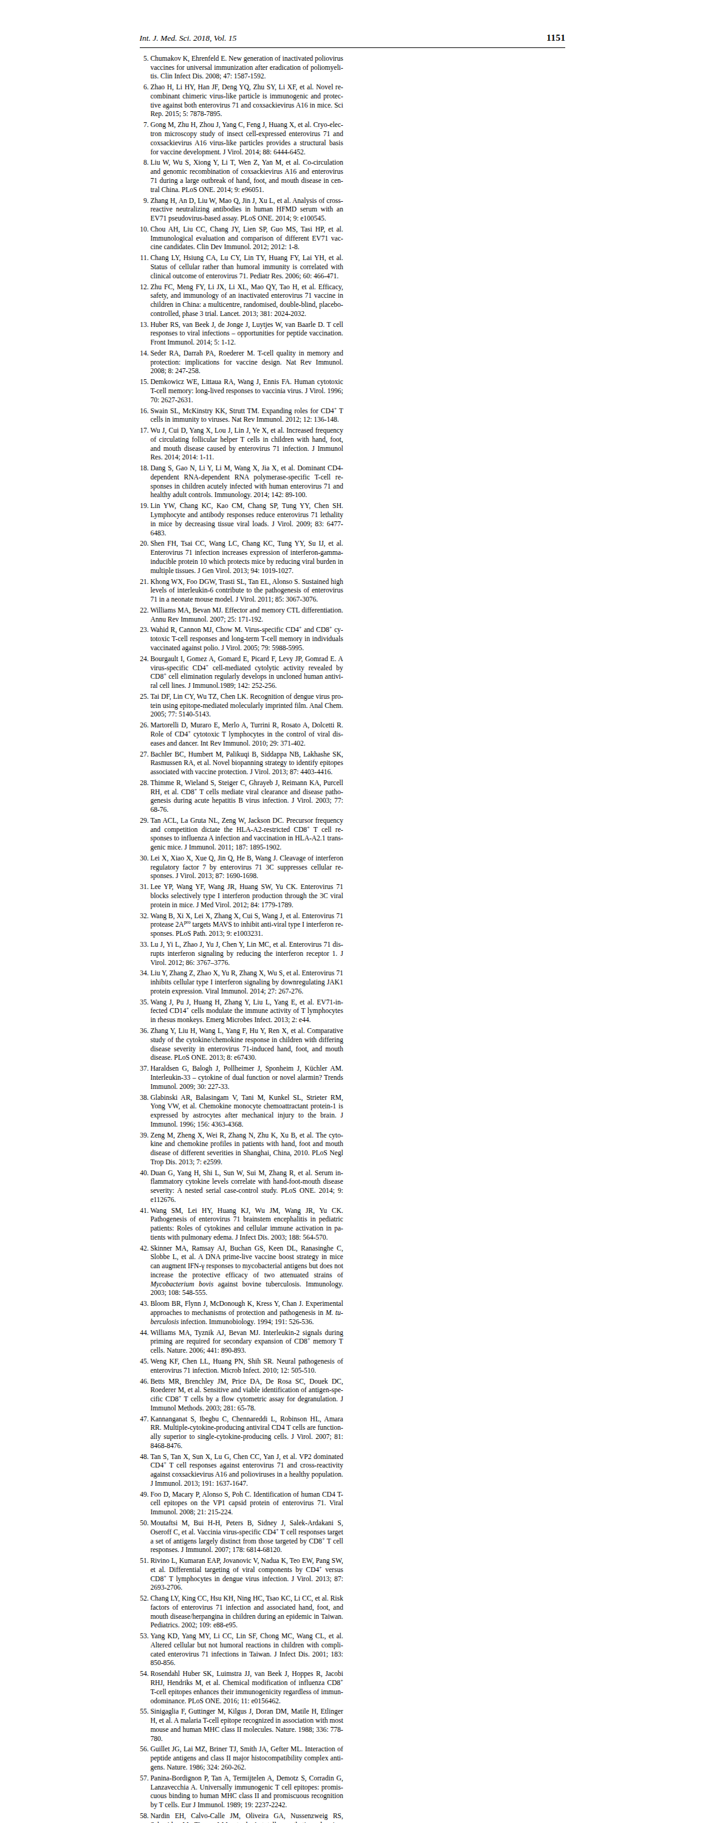Int. J. Med. Sci. 2018, Vol. 15
1151
Chumakov K, Ehrenfeld E. New generation of inactivated poliovirus vaccines for universal immunization after eradication of poliomyelitis. Clin Infect Dis. 2008; 47: 1587-1592.
Zhao H, Li HY, Han JF, Deng YQ, Zhu SY, Li XF, et al. Novel recombinant chimeric virus-like particle is immunogenic and protective against both enterovirus 71 and coxsackievirus A16 in mice. Sci Rep. 2015; 5: 7878-7895.
Gong M, Zhu H, Zhou J, Yang C, Feng J, Huang X, et al. Cryo-electron microscopy study of insect cell-expressed enterovirus 71 and coxsackievirus A16 virus-like particles provides a structural basis for vaccine development. J Virol. 2014; 88: 6444-6452.
Liu W, Wu S, Xiong Y, Li T, Wen Z, Yan M, et al. Co-circulation and genomic recombination of coxsackievirus A16 and enterovirus 71 during a large outbreak of hand, foot, and mouth disease in central China. PLoS ONE. 2014; 9: e96051.
Zhang H, An D, Liu W, Mao Q, Jin J, Xu L, et al. Analysis of cross-reactive neutralizing antibodies in human HFMD serum with an EV71 pseudovirus-based assay. PLoS ONE. 2014; 9: e100545.
Chou AH, Liu CC, Chang JY, Lien SP, Guo MS, Tasi HP, et al. Immunological evaluation and comparison of different EV71 vaccine candidates. Clin Dev Immunol. 2012; 2012: 1-8.
Chang LY, Hsiung CA, Lu CY, Lin TY, Huang FY, Lai YH, et al. Status of cellular rather than humoral immunity is correlated with clinical outcome of enterovirus 71. Pediatr Res. 2006; 60: 466-471.
Zhu FC, Meng FY, Li JX, Li XL, Mao QY, Tao H, et al. Efficacy, safety, and immunology of an inactivated enterovirus 71 vaccine in children in China: a multicentre, randomised, double-blind, placebo-controlled, phase 3 trial. Lancet. 2013; 381: 2024-2032.
Huber RS, van Beek J, de Jonge J, Luytjes W, van Baarle D. T cell responses to viral infections – opportunities for peptide vaccination. Front Immunol. 2014; 5: 1-12.
Seder RA, Darrah PA, Roederer M. T-cell quality in memory and protection: implications for vaccine design. Nat Rev Immunol. 2008; 8: 247-258.
Demkowicz WE, Littaua RA, Wang J, Ennis FA. Human cytotoxic T-cell memory: long-lived responses to vaccinia virus. J Virol. 1996; 70: 2627-2631.
Swain SL, McKinstry KK, Strutt TM. Expanding roles for CD4+ T cells in immunity to viruses. Nat Rev Immunol. 2012; 12: 136-148.
Wu J, Cui D, Yang X, Lou J, Lin J, Ye X, et al. Increased frequency of circulating follicular helper T cells in children with hand, foot, and mouth disease caused by enterovirus 71 infection. J Immunol Res. 2014; 2014: 1-11.
Dang S, Gao N, Li Y, Li M, Wang X, Jia X, et al. Dominant CD4-dependent RNA-dependent RNA polymerase-specific T-cell responses in children acutely infected with human enterovirus 71 and healthy adult controls. Immunology. 2014; 142: 89-100.
Lin YW, Chang KC, Kao CM, Chang SP, Tung YY, Chen SH. Lymphocyte and antibody responses reduce enterovirus 71 lethality in mice by decreasing tissue viral loads. J Virol. 2009; 83: 6477-6483.
Shen FH, Tsai CC, Wang LC, Chang KC, Tung YY, Su IJ, et al. Enterovirus 71 infection increases expression of interferon-gamma-inducible protein 10 which protects mice by reducing viral burden in multiple tissues. J Gen Virol. 2013; 94: 1019-1027.
Khong WX, Foo DGW, Trasti SL, Tan EL, Alonso S. Sustained high levels of interleukin-6 contribute to the pathogenesis of enterovirus 71 in a neonate mouse model. J Virol. 2011; 85: 3067-3076.
Williams MA, Bevan MJ. Effector and memory CTL differentiation. Annu Rev Immunol. 2007; 25: 171-192.
Wahid R, Cannon MJ, Chow M. Virus-specific CD4+ and CD8+ cytotoxic T-cell responses and long-term T-cell memory in individuals vaccinated against polio. J Virol. 2005; 79: 5988-5995.
Bourgault I, Gomez A, Gomard E, Picard F, Levy JP, Gomrad E. A virus-specific CD4+ cell-mediated cytolytic activity revealed by CD8+ cell elimination regularly develops in uncloned human antiviral cell lines. J Immunol.1989; 142: 252-256.
Tai DF, Lin CY, Wu TZ, Chen LK. Recognition of dengue virus protein using epitope-mediated molecularly imprinted film. Anal Chem. 2005; 77: 5140-5143.
Martorelli D, Muraro E, Merlo A, Turrini R, Rosato A, Dolcetti R. Role of CD4+ cytotoxic T lymphocytes in the control of viral diseases and dancer. Int Rev Immunol. 2010; 29: 371-402.
Bachler BC, Humbert M, Palikuqi B, Siddappa NB, Lakhashe SK, Rasmussen RA, et al. Novel biopanning strategy to identify epitopes associated with vaccine protection. J Virol. 2013; 87: 4403-4416.
Thimme R, Wieland S, Steiger C, Ghrayeb J, Reimann KA, Purcell RH, et al. CD8+ T cells mediate viral clearance and disease pathogenesis during acute hepatitis B virus infection. J Virol. 2003; 77: 68-76.
Tan ACL, La Gruta NL, Zeng W, Jackson DC. Precursor frequency and competition dictate the HLA-A2-restricted CD8+ T cell responses to influenza A infection and vaccination in HLA-A2.1 transgenic mice. J Immunol. 2011; 187: 1895-1902.
Lei X, Xiao X, Xue Q, Jin Q, He B, Wang J. Cleavage of interferon regulatory factor 7 by enterovirus 71 3C suppresses cellular responses. J Virol. 2013; 87: 1690-1698.
Lee YP, Wang YF, Wang JR, Huang SW, Yu CK. Enterovirus 71 blocks selectively type I interferon production through the 3C viral protein in mice. J Med Virol. 2012; 84: 1779-1789.
Wang B, Xi X, Lei X, Zhang X, Cui S, Wang J, et al. Enterovirus 71 protease 2Apro targets MAVS to inhibit anti-viral type I interferon responses. PLoS Path. 2013; 9: e1003231.
Lu J, Yi L, Zhao J, Yu J, Chen Y, Lin MC, et al. Enterovirus 71 disrupts interferon signaling by reducing the interferon receptor 1. J Virol. 2012; 86: 3767–3776.
Liu Y, Zhang Z, Zhao X, Yu R, Zhang X, Wu S, et al. Enterovirus 71 inhibits cellular type I interferon signaling by downregulating JAK1 protein expression. Viral Immunol. 2014; 27: 267-276.
Wang J, Pu J, Huang H, Zhang Y, Liu L, Yang E, et al. EV71-infected CD14+ cells modulate the immune activity of T lymphocytes in rhesus monkeys. Emerg Microbes Infect. 2013; 2: e44.
Zhang Y, Liu H, Wang L, Yang F, Hu Y, Ren X, et al. Comparative study of the cytokine/chemokine response in children with differing disease severity in enterovirus 71-induced hand, foot, and mouth disease. PLoS ONE. 2013; 8: e67430.
Haraldsen G, Balogh J, Pollheimer J, Sponheim J, Küchler AM. Interleukin-33 – cytokine of dual function or novel alarmin? Trends Immunol. 2009; 30: 227-33.
Glabinski AR, Balasingam V, Tani M, Kunkel SL, Strieter RM, Yong VW, et al. Chemokine monocyte chemoattractant protein-1 is expressed by astrocytes after mechanical injury to the brain. J Immunol. 1996; 156: 4363-4368.
Zeng M, Zheng X, Wei R, Zhang N, Zhu K, Xu B, et al. The cytokine and chemokine profiles in patients with hand, foot and mouth disease of different severities in Shanghai, China, 2010. PLoS Negl Trop Dis. 2013; 7: e2599.
Duan G, Yang H, Shi L, Sun W, Sui M, Zhang R, et al. Serum inflammatory cytokine levels correlate with hand-foot-mouth disease severity: A nested serial case-control study. PLoS ONE. 2014; 9: e112676.
Wang SM, Lei HY, Huang KJ, Wu JM, Wang JR, Yu CK. Pathogenesis of enterovirus 71 brainstem encephalitis in pediatric patients: Roles of cytokines and cellular immune activation in patients with pulmonary edema. J Infect Dis. 2003; 188: 564-570.
Skinner MA, Ramsay AJ, Buchan GS, Keen DL, Ranasinghe C, Slobbe L, et al. A DNA prime-live vaccine boost strategy in mice can augment IFN-γ responses to mycobacterial antigens but does not increase the protective efficacy of two attenuated strains of Mycobacterium bovis against bovine tuberculosis. Immunology. 2003; 108: 548-555.
Bloom BR, Flynn J, McDonough K, Kress Y, Chan J. Experimental approaches to mechanisms of protection and pathogenesis in M. tuberculosis infection. Immunobiology. 1994; 191: 526-536.
Williams MA, Tyznik AJ, Bevan MJ. Interleukin-2 signals during priming are required for secondary expansion of CD8+ memory T cells. Nature. 2006; 441: 890-893.
Weng KF, Chen LL, Huang PN, Shih SR. Neural pathogenesis of enterovirus 71 infection. Microb Infect. 2010; 12: 505-510.
Betts MR, Brenchley JM, Price DA, De Rosa SC, Douek DC, Roederer M, et al. Sensitive and viable identification of antigen-specific CD8+ T cells by a flow cytometric assay for degranulation. J Immunol Methods. 2003; 281: 65-78.
Kannanganat S, Ibegbu C, Chennareddi L, Robinson HL, Amara RR. Multiple-cytokine-producing antiviral CD4 T cells are functionally superior to single-cytokine-producing cells. J Virol. 2007; 81: 8468-8476.
Tan S, Tan X, Sun X, Lu G, Chen CC, Yan J, et al. VP2 dominated CD4+ T cell responses against enterovirus 71 and cross-reactivity against coxsackievirus A16 and polioviruses in a healthy population. J Immunol. 2013; 191: 1637-1647.
Foo D, Macary P, Alonso S, Poh C. Identification of human CD4 T-cell epitopes on the VP1 capsid protein of enterovirus 71. Viral Immunol. 2008; 21: 215-224.
Moutaftsi M, Bui H-H, Peters B, Sidney J, Salek-Ardakani S, Oseroff C, et al. Vaccinia virus-specific CD4+ T cell responses target a set of antigens largely distinct from those targeted by CD8+ T cell responses. J Immunol. 2007; 178: 6814-68120.
Rivino L, Kumaran EAP, Jovanovic V, Nadua K, Teo EW, Pang SW, et al. Differential targeting of viral components by CD4+ versus CD8+ T lymphocytes in dengue virus infection. J Virol. 2013; 87: 2693-2706.
Chang LY, King CC, Hsu KH, Ning HC, Tsao KC, Li CC, et al. Risk factors of enterovirus 71 infection and associated hand, foot, and mouth disease/herpangina in children during an epidemic in Taiwan. Pediatrics. 2002; 109: e88-e95.
Yang KD, Yang MY, Li CC, Lin SF, Chong MC, Wang CL, et al. Altered cellular but not humoral reactions in children with complicated enterovirus 71 infections in Taiwan. J Infect Dis. 2001; 183: 850-856.
Rosendahl Huber SK, Luimstra JJ, van Beek J, Hoppes R, Jacobi RHJ, Hendriks M, et al. Chemical modification of influenza CD8+ T-cell epitopes enhances their immunogenicity regardless of immunodominance. PLoS ONE. 2016; 11: e0156462.
Sinigaglia F, Guttinger M, Kilgus J, Doran DM, Matile H, Etlinger H, et al. A malaria T-cell epitope recognized in association with most mouse and human MHC class II molecules. Nature. 1988; 336: 778-780.
Guillet JG, Lai MZ, Briner TJ, Smith JA, Gefter ML. Interaction of peptide antigens and class II major histocompatibility complex antigens. Nature. 1986; 324: 260-262.
Panina-Bordignon P, Tan A, Termijtelen A, Demotz S, Corradin G, Lanzavecchia A. Universally immunogenic T cell epitopes: promiscuous binding to human MHC class II and promiscuous recognition by T cells. Eur J Immunol. 1989; 19: 2237-2242.
Nardin EH, Calvo-Calle JM, Oliveira GA, Nussenzweig RS, Schneider M, Tiercy J-M, et al. A totally synthetic polyoxime malaria vaccine containing
http://www.medsci.org